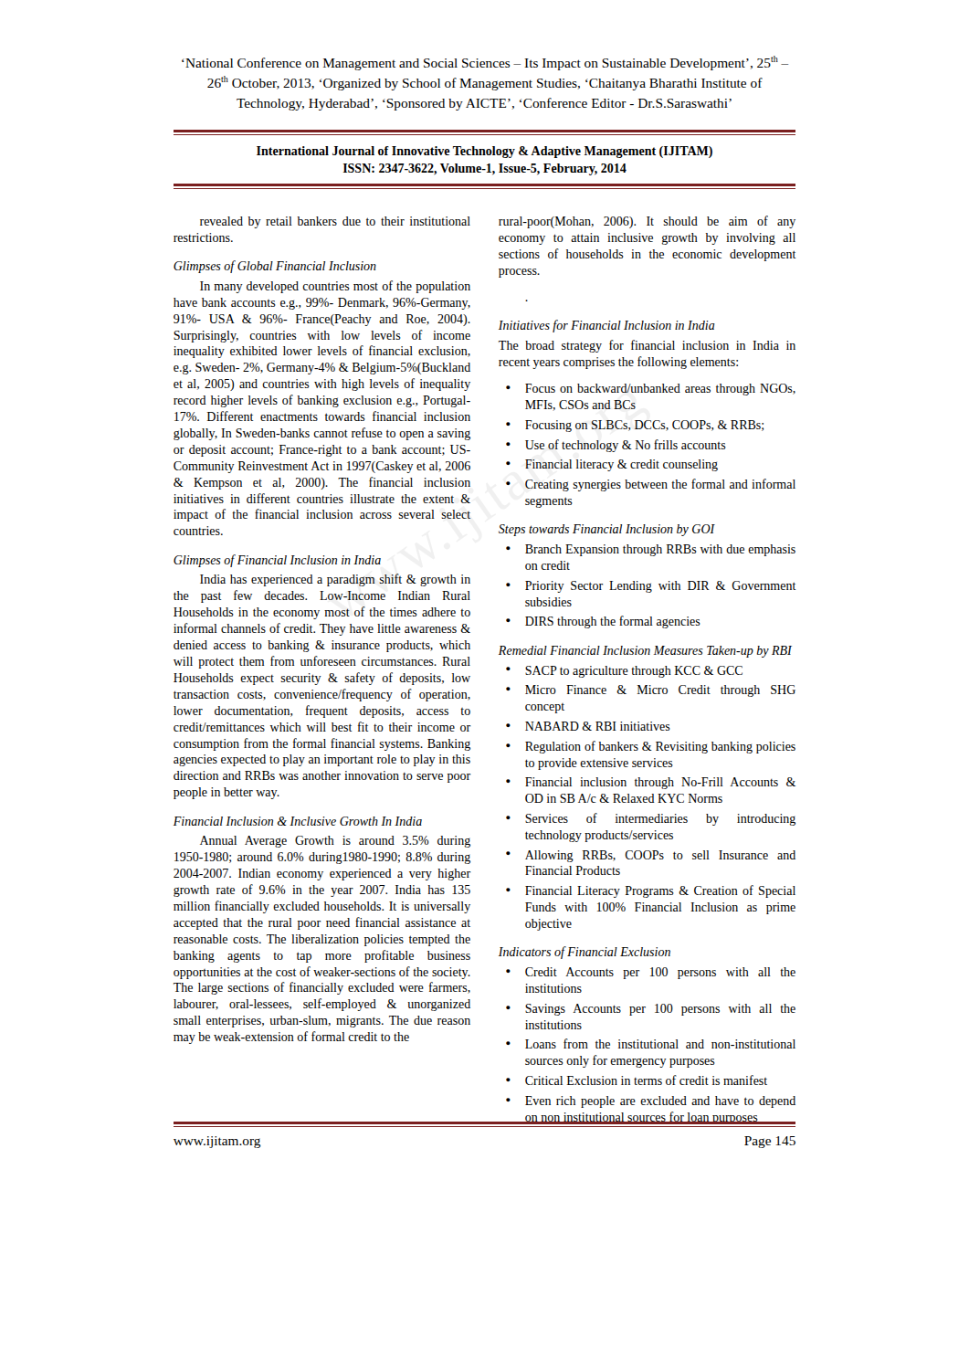www.ijitam.org
‘National Conference on Management and Social Sciences – Its Impact on Sustainable Development’, 25th – 26th October, 2013, ‘Organized by School of Management Studies, ‘Chaitanya Bharathi Institute of Technology, Hyderabad’, ‘Sponsored by AICTE’, ‘Conference Editor - Dr.S.Saraswathi’
International Journal of Innovative Technology & Adaptive Management (IJITAM)
ISSN: 2347-3622, Volume-1, Issue-5, February, 2014
revealed by retail bankers due to their institutional restrictions.
Glimpses of Global Financial Inclusion
In many developed countries most of the population have bank accounts e.g., 99%- Denmark, 96%-Germany, 91%- USA & 96%- France(Peachy and Roe, 2004). Surprisingly, countries with low levels of income inequality exhibited lower levels of financial exclusion, e.g. Sweden- 2%, Germany-4% & Belgium-5%(Buckland et al, 2005) and countries with high levels of inequality record higher levels of banking exclusion e.g., Portugal-17%. Different enactments towards financial inclusion globally, In Sweden-banks cannot refuse to open a saving or deposit account; France-right to a bank account; US-Community Reinvestment Act in 1997(Caskey et al, 2006 & Kempson et al, 2000). The financial inclusion initiatives in different countries illustrate the extent & impact of the financial inclusion across several select countries.
Glimpses of Financial Inclusion in India
India has experienced a paradigm shift & growth in the past few decades. Low-Income Indian Rural Households in the economy most of the times adhere to informal channels of credit. They have little awareness & denied access to banking & insurance products, which will protect them from unforeseen circumstances. Rural Households expect security & safety of deposits, low transaction costs, convenience/frequency of operation, lower documentation, frequent deposits, access to credit/remittances which will best fit to their income or consumption from the formal financial systems. Banking agencies expected to play an important role to play in this direction and RRBs was another innovation to serve poor people in better way.
Financial Inclusion & Inclusive Growth In India
Annual Average Growth is around 3.5% during 1950-1980; around 6.0% during1980-1990; 8.8% during 2004-2007. Indian economy experienced a very higher growth rate of 9.6% in the year 2007. India has 135 million financially excluded households. It is universally accepted that the rural poor need financial assistance at reasonable costs. The liberalization policies tempted the banking agents to tap more profitable business opportunities at the cost of weaker-sections of the society. The large sections of financially excluded were farmers, labourer, oral-lessees, self-employed & unorganized small enterprises, urban-slum, migrants. The due reason may be weak-extension of formal credit to the
rural-poor(Mohan, 2006). It should be aim of any economy to attain inclusive growth by involving all sections of households in the economic development process.
.
Initiatives for Financial Inclusion in India
The broad strategy for financial inclusion in India in recent years comprises the following elements:
Focus on backward/unbanked areas through NGOs, MFIs, CSOs and BCs
Focusing on SLBCs, DCCs, COOPs, & RRBs;
Use of technology & No frills accounts
Financial literacy & credit counseling
Creating synergies between the formal and informal segments
Steps towards Financial Inclusion by GOI
Branch Expansion through RRBs with due emphasis on credit
Priority Sector Lending with DIR & Government subsidies
DIRS through the formal agencies
Remedial Financial Inclusion Measures Taken-up by RBI
SACP to agriculture through KCC & GCC
Micro Finance & Micro Credit through SHG concept
NABARD & RBI initiatives
Regulation of bankers & Revisiting banking policies to provide extensive services
Financial inclusion through No-Frill Accounts & OD in SB A/c & Relaxed KYC Norms
Services of intermediaries by introducing technology products/services
Allowing RRBs, COOPs to sell Insurance and Financial Products
Financial Literacy Programs & Creation of Special Funds with 100% Financial Inclusion as prime objective
Indicators of Financial Exclusion
Credit Accounts per 100 persons with all the institutions
Savings Accounts per 100 persons with all the institutions
Loans from the institutional and non-institutional sources only for emergency purposes
Critical Exclusion in terms of credit is manifest
Even rich people are excluded and have to depend on non institutional sources for loan purposes
www.ijitam.org Page 145